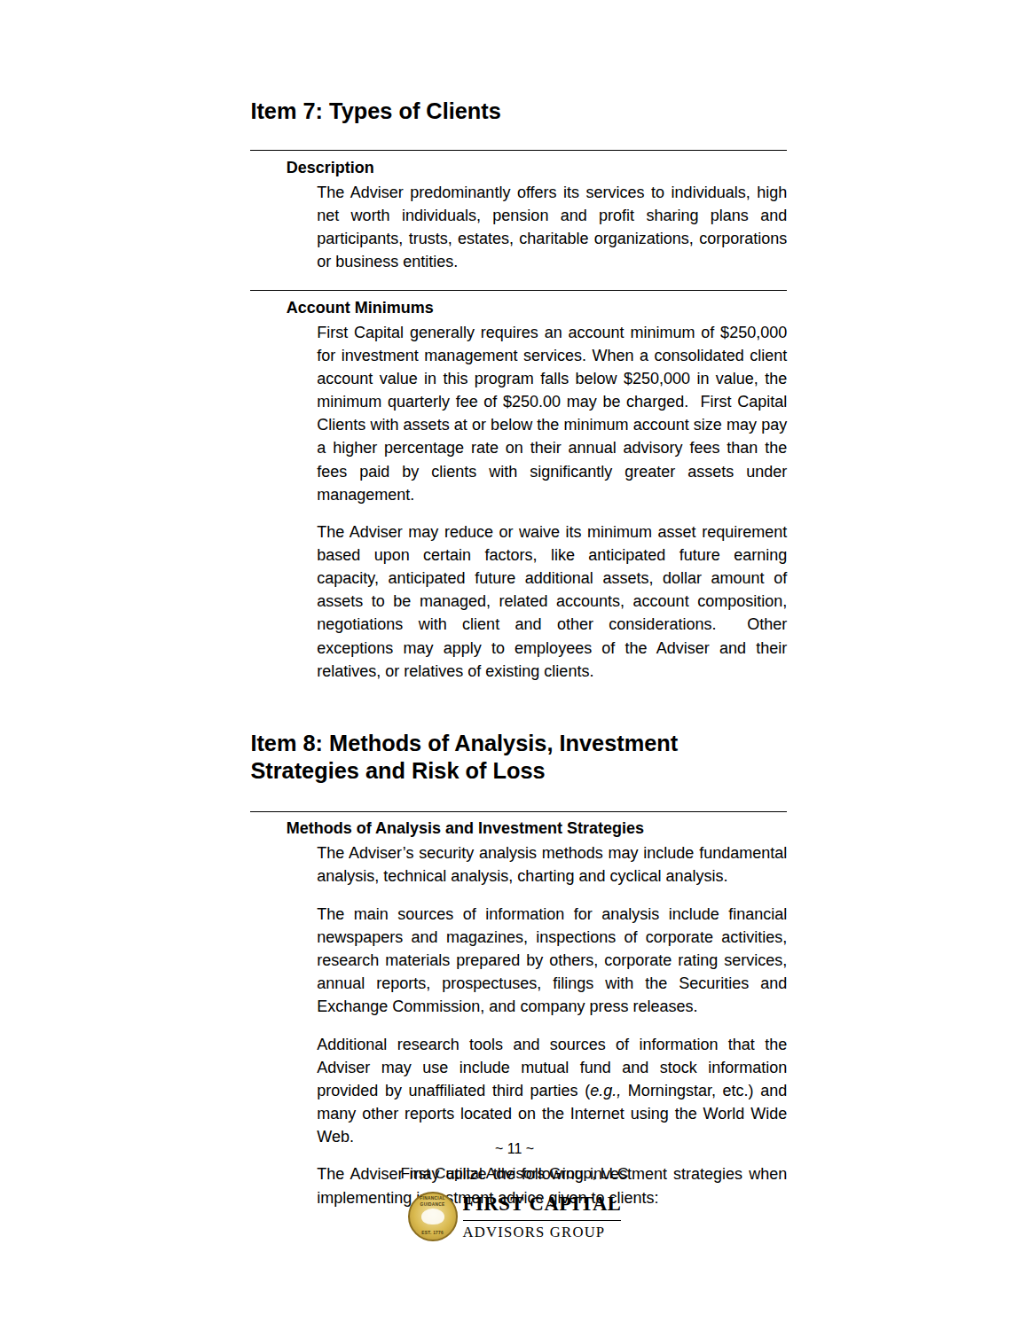Item 7: Types of Clients
Description
The Adviser predominantly offers its services to individuals, high net worth individuals, pension and profit sharing plans and participants, trusts, estates, charitable organizations, corporations or business entities.
Account Minimums
First Capital generally requires an account minimum of $250,000 for investment management services. When a consolidated client account value in this program falls below $250,000 in value, the minimum quarterly fee of $250.00 may be charged. First Capital Clients with assets at or below the minimum account size may pay a higher percentage rate on their annual advisory fees than the fees paid by clients with significantly greater assets under management.
The Adviser may reduce or waive its minimum asset requirement based upon certain factors, like anticipated future earning capacity, anticipated future additional assets, dollar amount of assets to be managed, related accounts, account composition, negotiations with client and other considerations. Other exceptions may apply to employees of the Adviser and their relatives, or relatives of existing clients.
Item 8: Methods of Analysis, Investment Strategies and Risk of Loss
Methods of Analysis and Investment Strategies
The Adviser’s security analysis methods may include fundamental analysis, technical analysis, charting and cyclical analysis.
The main sources of information for analysis include financial newspapers and magazines, inspections of corporate activities, research materials prepared by others, corporate rating services, annual reports, prospectuses, filings with the Securities and Exchange Commission, and company press releases.
Additional research tools and sources of information that the Adviser may use include mutual fund and stock information provided by unaffiliated third parties (e.g., Morningstar, etc.) and many other reports located on the Internet using the World Wide Web.
The Adviser may utilize the following investment strategies when implementing investment advice given to clients:
~ 11 ~
First Capital Advisors Group, LLC
FINANCIAL GUIDANCE
EST. 1776
FIRST CAPITAL ADVISORS GROUP